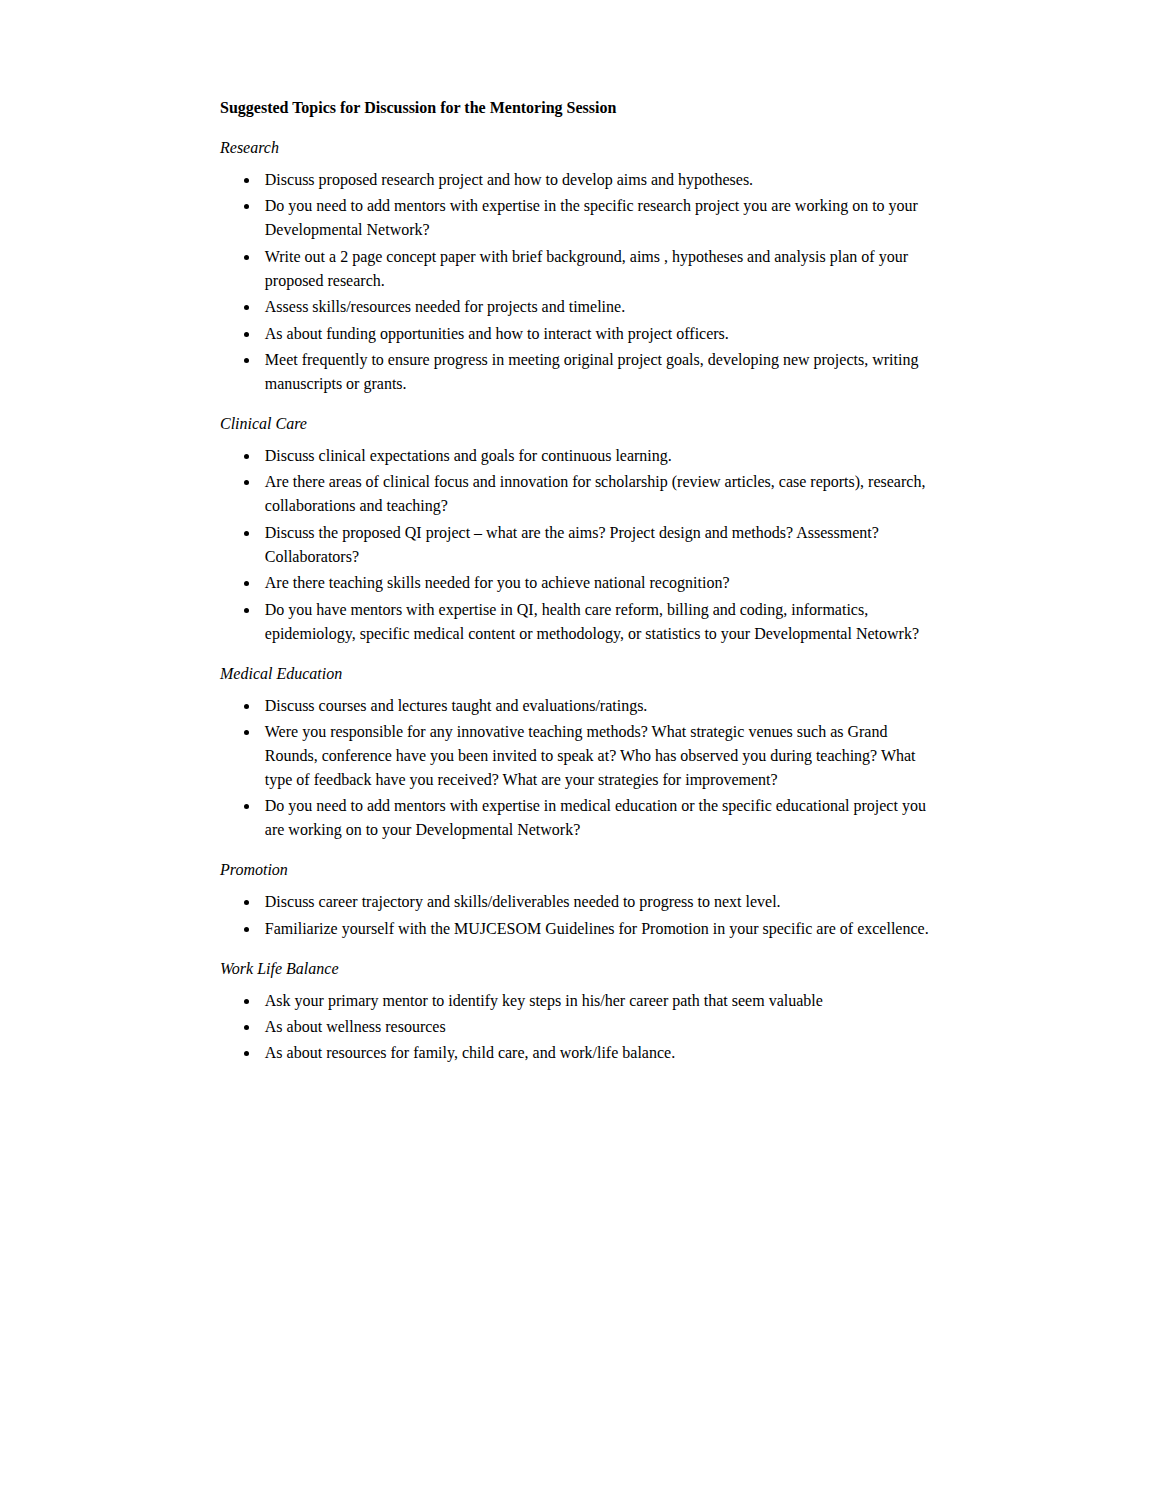Suggested Topics for Discussion for the Mentoring Session
Research
Discuss proposed research project and how to develop aims and hypotheses.
Do you need to add mentors with expertise in the specific research project you are working on to your Developmental Network?
Write out a 2 page concept paper with brief background, aims , hypotheses and analysis plan of your proposed research.
Assess skills/resources needed for projects and timeline.
As about funding opportunities and how to interact with project officers.
Meet frequently to ensure progress in meeting original project goals, developing new projects, writing manuscripts or grants.
Clinical Care
Discuss clinical expectations and goals for continuous learning.
Are there areas of clinical focus and innovation for scholarship (review articles, case reports), research, collaborations and teaching?
Discuss the proposed QI project – what are the aims? Project design and methods? Assessment? Collaborators?
Are there teaching skills needed for you to achieve national recognition?
Do you have mentors with expertise in QI, health care reform, billing and coding, informatics, epidemiology, specific medical content or methodology, or statistics to your Developmental Netowrk?
Medical Education
Discuss courses and lectures taught and evaluations/ratings.
Were you responsible for any innovative teaching methods? What strategic venues such as Grand Rounds, conference have you been invited to speak at? Who has observed you during teaching? What type of feedback have you received? What are your strategies for improvement?
Do you need to add mentors with expertise in medical education or the specific educational project you are working on to your Developmental Network?
Promotion
Discuss career trajectory and skills/deliverables needed to progress to next level.
Familiarize yourself with the MUJCESOM Guidelines for Promotion in your specific are of excellence.
Work Life Balance
Ask your primary mentor to identify key steps in his/her career path that seem valuable
As about wellness resources
As about resources for family, child care, and work/life balance.